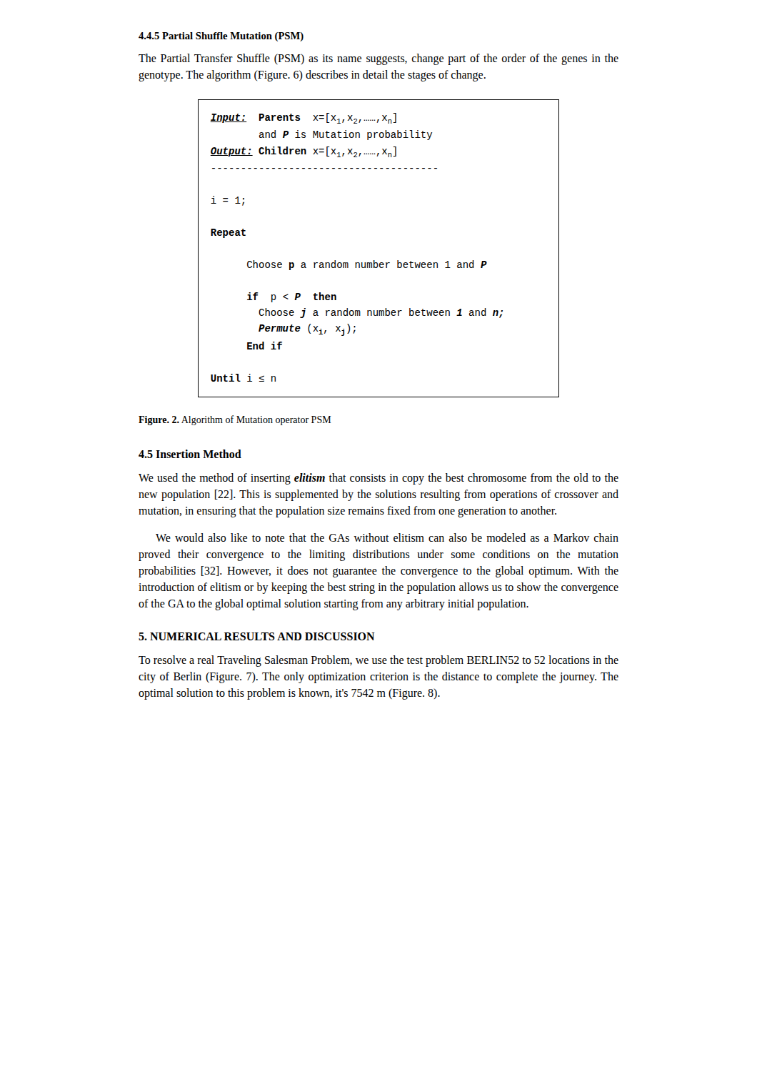4.4.5 Partial Shuffle Mutation (PSM)
The Partial Transfer Shuffle (PSM) as its name suggests, change part of the order of the genes in the genotype. The algorithm (Figure. 6) describes in detail the stages of change.
Input: Parents x=[x1,x2,……,xn] and P is Mutation probability Output: Children x=[x1,x2,……,xn] -------------------------------------- i = 1; Repeat Choose p a random number between 1 and P if p < P then Choose j a random number between 1 and n; Permute (xi, xj); End if Until i ≤ n
Figure. 2. Algorithm of Mutation operator PSM
4.5 Insertion Method
We used the method of inserting elitism that consists in copy the best chromosome from the old to the new population [22]. This is supplemented by the solutions resulting from operations of crossover and mutation, in ensuring that the population size remains fixed from one generation to another.
We would also like to note that the GAs without elitism can also be modeled as a Markov chain proved their convergence to the limiting distributions under some conditions on the mutation probabilities [32]. However, it does not guarantee the convergence to the global optimum. With the introduction of elitism or by keeping the best string in the population allows us to show the convergence of the GA to the global optimal solution starting from any arbitrary initial population.
5. NUMERICAL RESULTS AND DISCUSSION
To resolve a real Traveling Salesman Problem, we use the test problem BERLIN52 to 52 locations in the city of Berlin (Figure. 7). The only optimization criterion is the distance to complete the journey. The optimal solution to this problem is known, it's 7542 m (Figure. 8).